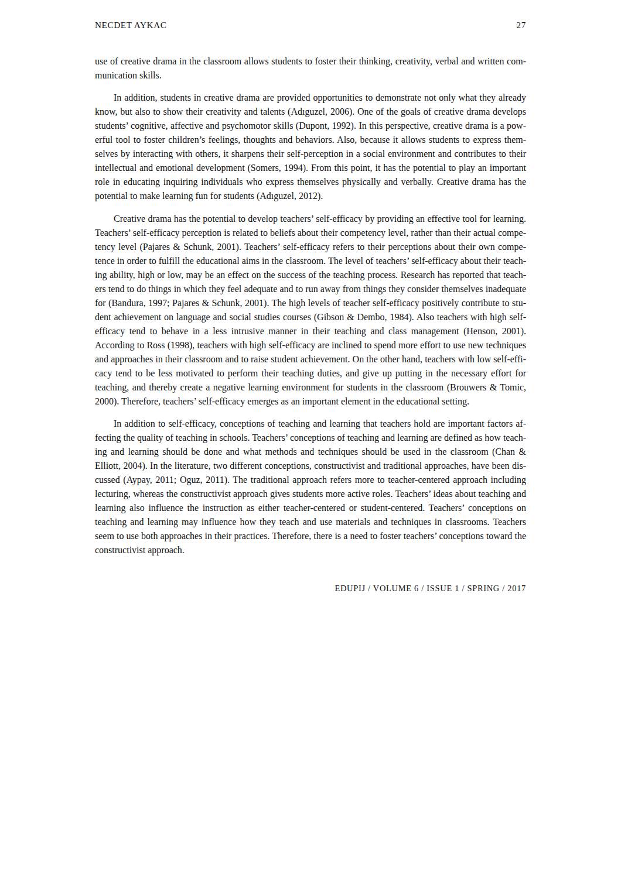Necdet Aykac 27
use of creative drama in the classroom allows students to foster their thinking, creativity, verbal and written communication skills.
In addition, students in creative drama are provided opportunities to demonstrate not only what they already know, but also to show their creativity and talents (Adıguzel, 2006). One of the goals of creative drama develops students’ cognitive, affective and psychomotor skills (Dupont, 1992). In this perspective, creative drama is a powerful tool to foster children’s feelings, thoughts and behaviors. Also, because it allows students to express themselves by interacting with others, it sharpens their self-perception in a social environment and contributes to their intellectual and emotional development (Somers, 1994). From this point, it has the potential to play an important role in educating inquiring individuals who express themselves physically and verbally. Creative drama has the potential to make learning fun for students (Adıguzel, 2012).
Creative drama has the potential to develop teachers’ self-efficacy by providing an effective tool for learning. Teachers’ self-efficacy perception is related to beliefs about their competency level, rather than their actual competency level (Pajares & Schunk, 2001). Teachers’ self-efficacy refers to their perceptions about their own competence in order to fulfill the educational aims in the classroom. The level of teachers’ self-efficacy about their teaching ability, high or low, may be an effect on the success of the teaching process. Research has reported that teachers tend to do things in which they feel adequate and to run away from things they consider themselves inadequate for (Bandura, 1997; Pajares & Schunk, 2001). The high levels of teacher self-efficacy positively contribute to student achievement on language and social studies courses (Gibson & Dembo, 1984). Also teachers with high self-efficacy tend to behave in a less intrusive manner in their teaching and class management (Henson, 2001). According to Ross (1998), teachers with high self-efficacy are inclined to spend more effort to use new techniques and approaches in their classroom and to raise student achievement. On the other hand, teachers with low self-efficacy tend to be less motivated to perform their teaching duties, and give up putting in the necessary effort for teaching, and thereby create a negative learning environment for students in the classroom (Brouwers & Tomic, 2000). Therefore, teachers’ self-efficacy emerges as an important element in the educational setting.
In addition to self-efficacy, conceptions of teaching and learning that teachers hold are important factors affecting the quality of teaching in schools. Teachers’ conceptions of teaching and learning are defined as how teaching and learning should be done and what methods and techniques should be used in the classroom (Chan & Elliott, 2004). In the literature, two different conceptions, constructivist and traditional approaches, have been discussed (Aypay, 2011; Oguz, 2011). The traditional approach refers more to teacher-centered approach including lecturing, whereas the constructivist approach gives students more active roles. Teachers’ ideas about teaching and learning also influence the instruction as either teacher-centered or student-centered. Teachers’ conceptions on teaching and learning may influence how they teach and use materials and techniques in classrooms. Teachers seem to use both approaches in their practices. Therefore, there is a need to foster teachers’ conceptions toward the constructivist approach.
EDUPIJ / VOLUME 6 / ISSUE 1 / SPRING / 2017